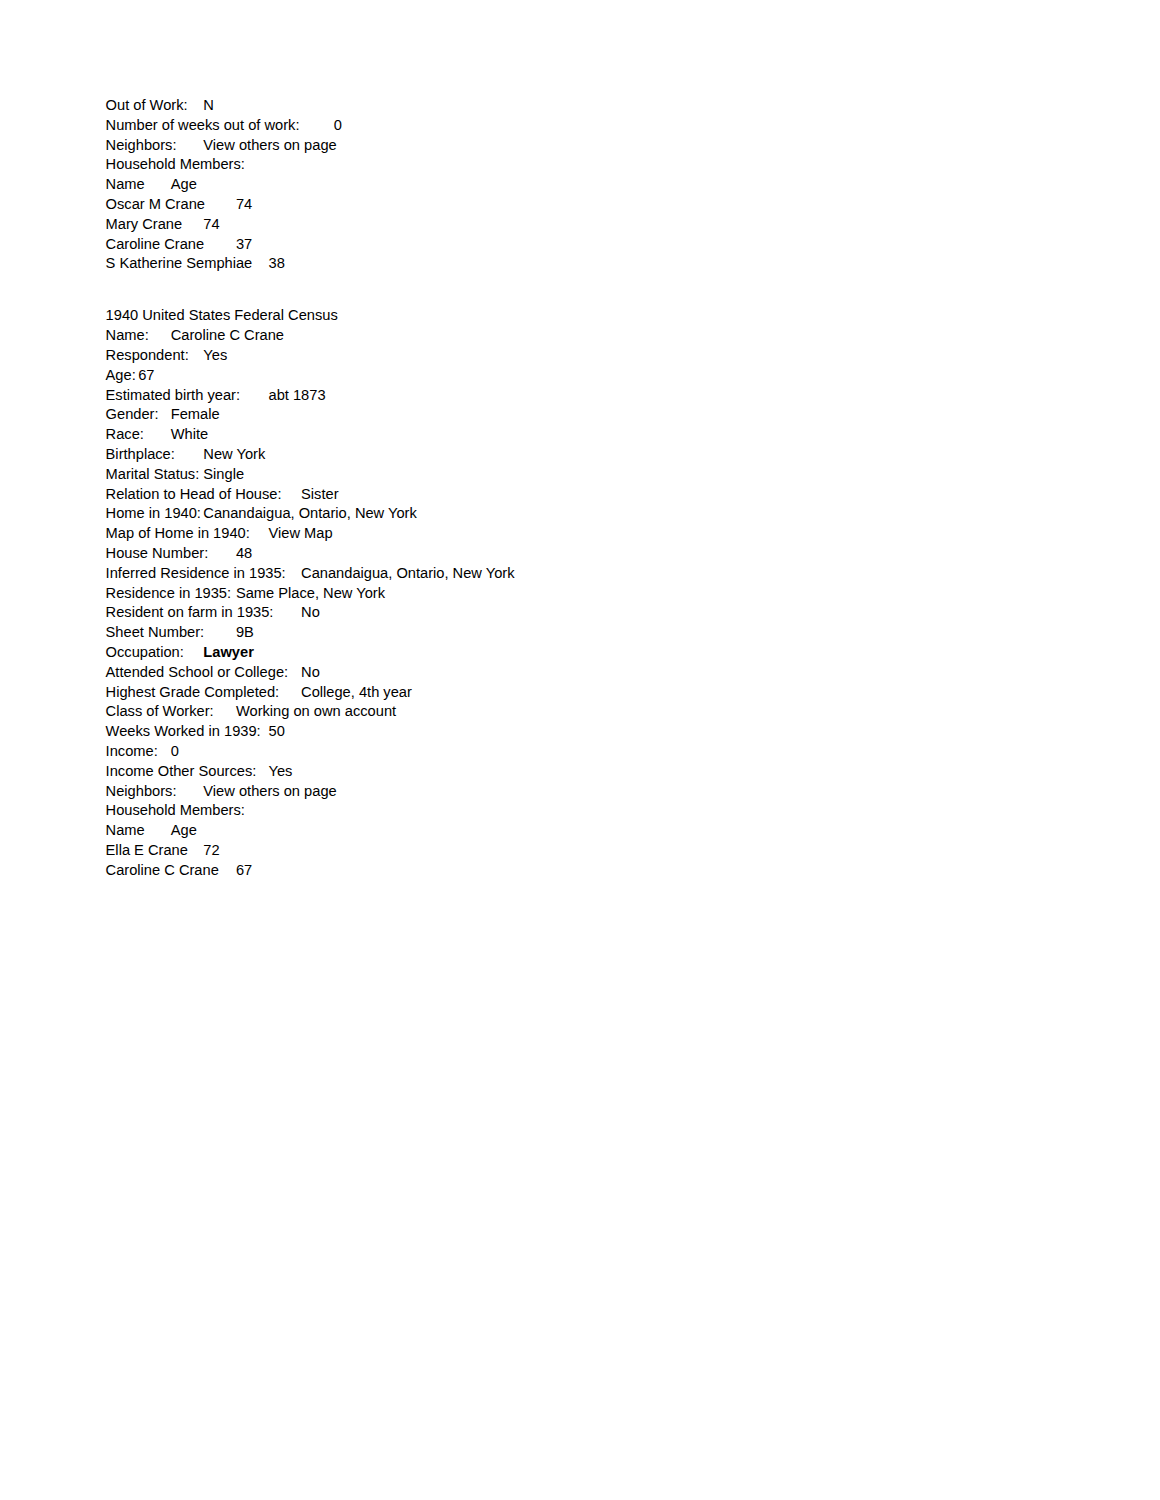Out of Work: N
Number of weeks out of work: 0
Neighbors: View others on page
Household Members:
Name Age
Oscar M Crane 74
Mary Crane 74
Caroline Crane 37
S Katherine Semphiae 38
1940 United States Federal Census
Name: Caroline C Crane
Respondent: Yes
Age: 67
Estimated birth year: abt 1873
Gender: Female
Race: White
Birthplace: New York
Marital Status: Single
Relation to Head of House: Sister
Home in 1940: Canandaigua, Ontario, New York
Map of Home in 1940: View Map
House Number: 48
Inferred Residence in 1935: Canandaigua, Ontario, New York
Residence in 1935: Same Place, New York
Resident on farm in 1935: No
Sheet Number: 9B
Occupation: Lawyer
Attended School or College: No
Highest Grade Completed: College, 4th year
Class of Worker: Working on own account
Weeks Worked in 1939: 50
Income: 0
Income Other Sources: Yes
Neighbors: View others on page
Household Members:
Name Age
Ella E Crane 72
Caroline C Crane 67